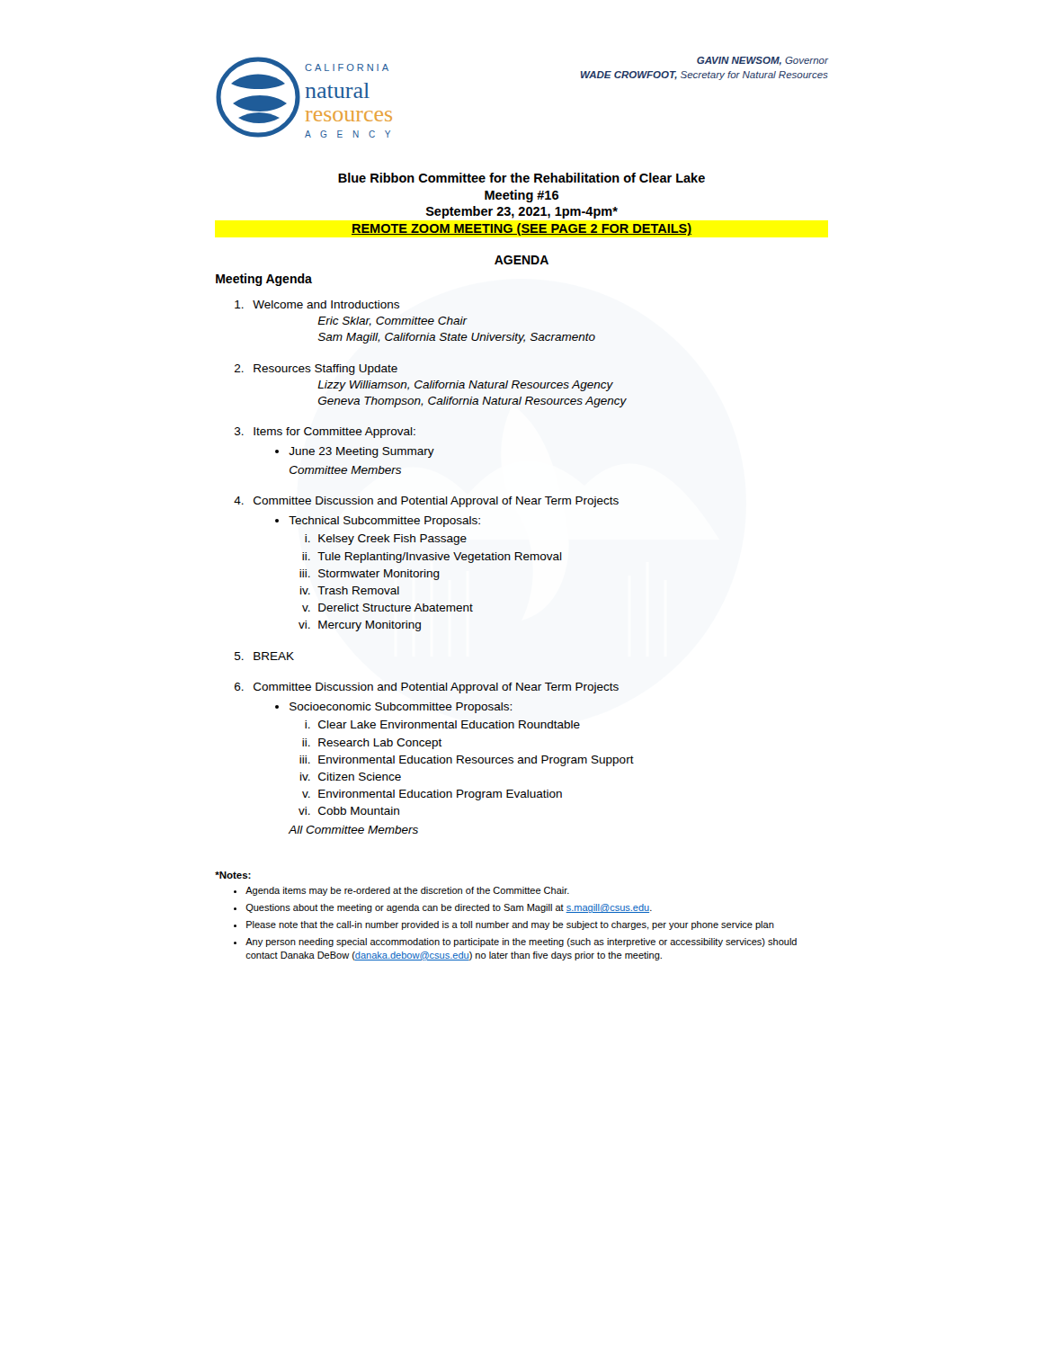CALIFORNIA natural resources A G E N C Y
GAVIN NEWSOM, Governor
WADE CROWFOOT, Secretary for Natural Resources
Blue Ribbon Committee for the Rehabilitation of Clear Lake Meeting #16 September 23, 2021, 1pm-4pm* REMOTE ZOOM MEETING (SEE PAGE 2 FOR DETAILS)
AGENDA
Meeting Agenda
Welcome and Introductions
Eric Sklar, Committee Chair
Sam Magill, California State University, Sacramento
Resources Staffing Update
Lizzy Williamson, California Natural Resources Agency
Geneva Thompson, California Natural Resources Agency
Items for Committee Approval:
June 23 Meeting Summary
Committee Members
Committee Discussion and Potential Approval of Near Term Projects
Technical Subcommittee Proposals:
Kelsey Creek Fish Passage
Tule Replanting/Invasive Vegetation Removal
Stormwater Monitoring
Trash Removal
Derelict Structure Abatement
Mercury Monitoring
BREAK
Committee Discussion and Potential Approval of Near Term Projects
Socioeconomic Subcommittee Proposals:
Clear Lake Environmental Education Roundtable
Research Lab Concept
Environmental Education Resources and Program Support
Citizen Science
Environmental Education Program Evaluation
Cobb Mountain
All Committee Members
*Notes:
Agenda items may be re-ordered at the discretion of the Committee Chair.
Questions about the meeting or agenda can be directed to Sam Magill at s.magill@csus.edu.
Please note that the call-in number provided is a toll number and may be subject to charges, per your phone service plan
Any person needing special accommodation to participate in the meeting (such as interpretive or accessibility services) should contact Danaka DeBow (danaka.debow@csus.edu) no later than five days prior to the meeting.